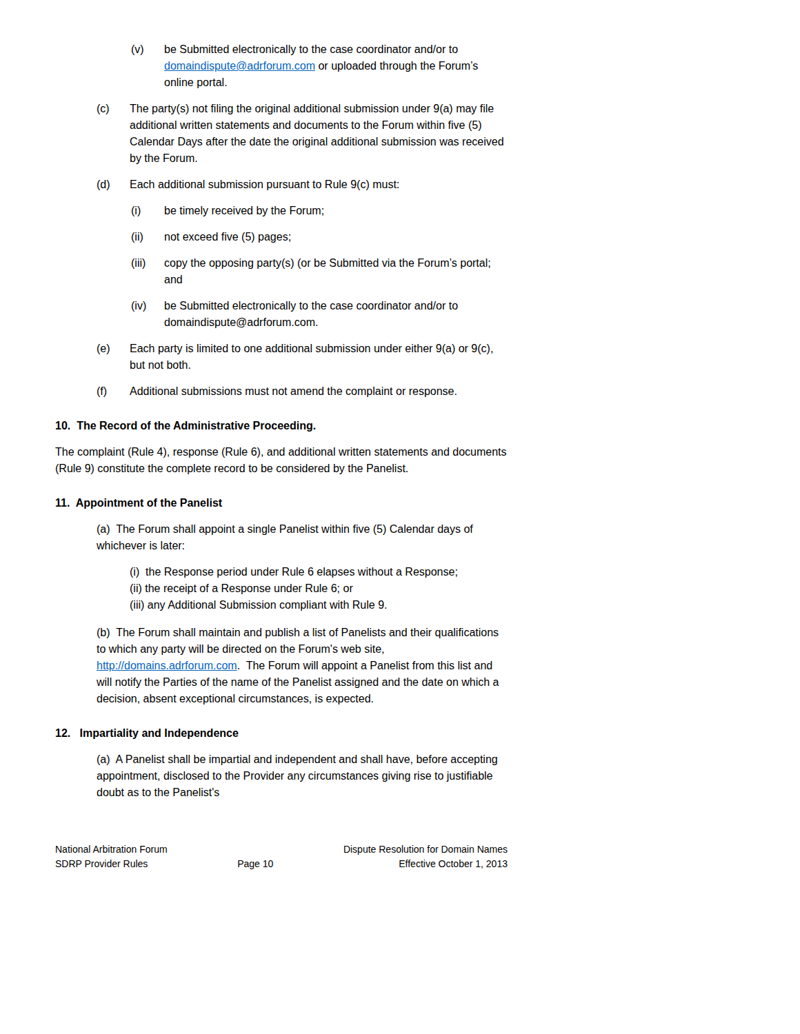(v) be Submitted electronically to the case coordinator and/or to domaindispute@adrforum.com or uploaded through the Forum’s online portal.
(c) The party(s) not filing the original additional submission under 9(a) may file additional written statements and documents to the Forum within five (5) Calendar Days after the date the original additional submission was received by the Forum.
(d) Each additional submission pursuant to Rule 9(c) must:
(i) be timely received by the Forum;
(ii) not exceed five (5) pages;
(iii) copy the opposing party(s) (or be Submitted via the Forum’s portal; and
(iv) be Submitted electronically to the case coordinator and/or to domaindispute@adrforum.com.
(e) Each party is limited to one additional submission under either 9(a) or 9(c), but not both.
(f) Additional submissions must not amend the complaint or response.
10. The Record of the Administrative Proceeding.
The complaint (Rule 4), response (Rule 6), and additional written statements and documents (Rule 9) constitute the complete record to be considered by the Panelist.
11. Appointment of the Panelist
(a) The Forum shall appoint a single Panelist within five (5) Calendar days of whichever is later:
(i) the Response period under Rule 6 elapses without a Response;
(ii) the receipt of a Response under Rule 6; or
(iii) any Additional Submission compliant with Rule 9.
(b) The Forum shall maintain and publish a list of Panelists and their qualifications to which any party will be directed on the Forum's web site, http://domains.adrforum.com. The Forum will appoint a Panelist from this list and will notify the Parties of the name of the Panelist assigned and the date on which a decision, absent exceptional circumstances, is expected.
12. Impartiality and Independence
(a) A Panelist shall be impartial and independent and shall have, before accepting appointment, disclosed to the Provider any circumstances giving rise to justifiable doubt as to the Panelist's
National Arbitration Forum SDRP Provider Rules
Page 10
Dispute Resolution for Domain Names Effective October 1, 2013